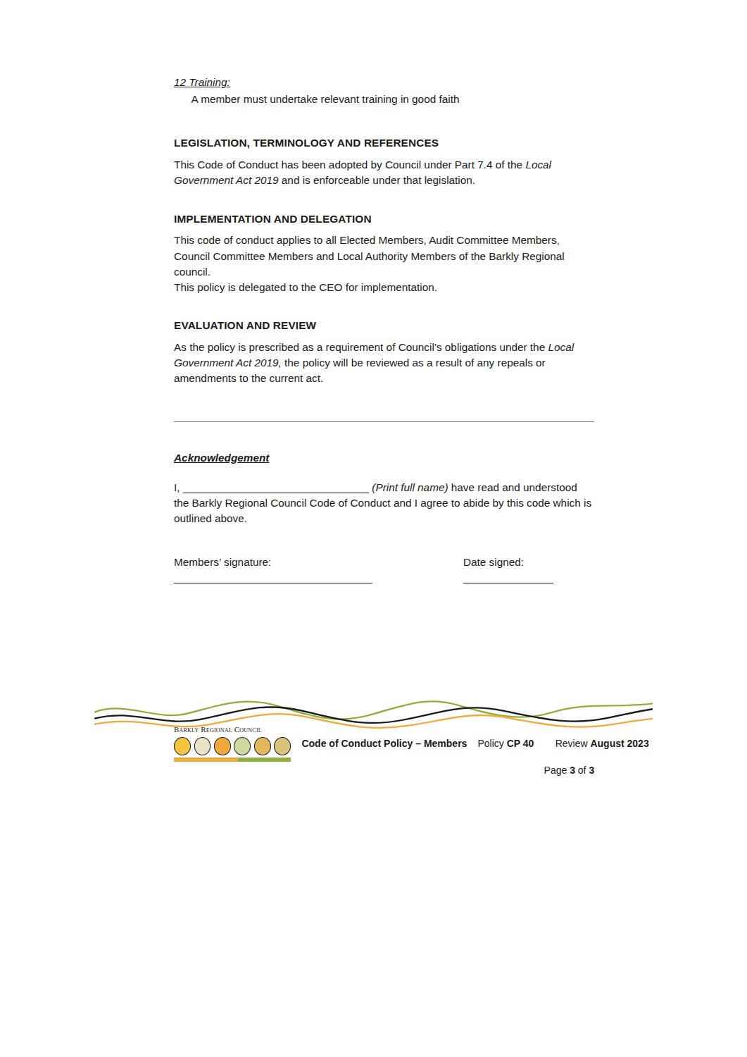12 Training:
A member must undertake relevant training in good faith
LEGISLATION, TERMINOLOGY AND REFERENCES
This Code of Conduct has been adopted by Council under Part 7.4 of the Local Government Act 2019 and is enforceable under that legislation.
IMPLEMENTATION AND DELEGATION
This code of conduct applies to all Elected Members, Audit Committee Members, Council Committee Members and Local Authority Members of the Barkly Regional council.
This policy is delegated to the CEO for implementation.
EVALUATION AND REVIEW
As the policy is prescribed as a requirement of Council’s obligations under the Local Government Act 2019, the policy will be reviewed as a result of any repeals or amendments to the current act.
Acknowledgement
I, _______________________________ (Print full name) have read and understood the Barkly Regional Council Code of Conduct and I agree to abide by this code which is outlined above.
Members’ signature: _________________________________ Date signed: _______________
Barkly Regional Council
Code of Conduct Policy – Members
Policy CP 40 Review August 2023
Page 3 of 3